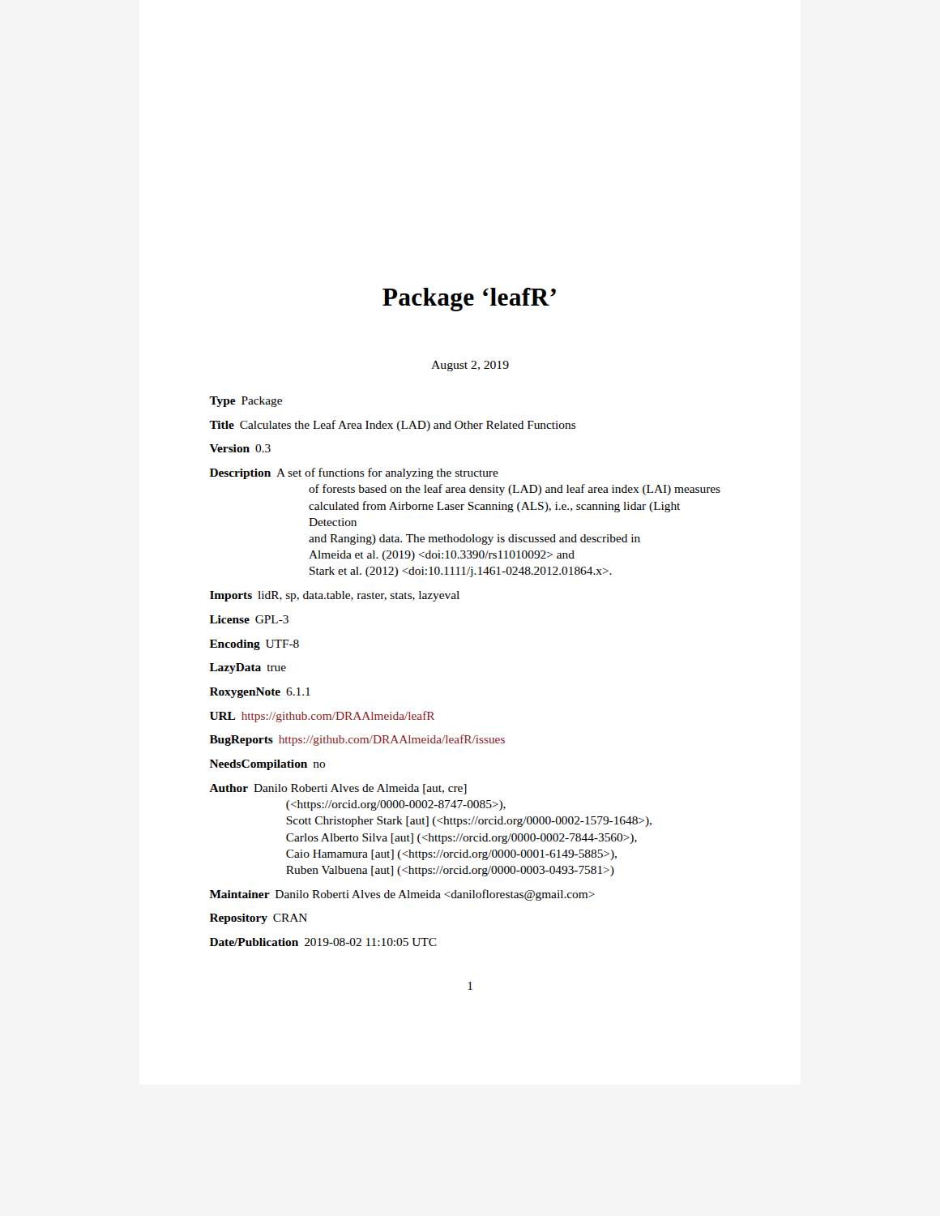Package ‘leafR’
August 2, 2019
Type
Package
Title
Calculates the Leaf Area Index (LAD) and Other Related Functions
Version
0.3
Description
A set of functions for analyzing the structure of forests based on the leaf area density (LAD) and leaf area index (LAI) measures calculated from Airborne Laser Scanning (ALS), i.e., scanning lidar (Light Detection and Ranging) data. The methodology is discussed and described in Almeida et al. (2019) <doi:10.3390/rs11010092> and Stark et al. (2012) <doi:10.1111/j.1461-0248.2012.01864.x>.
Imports
lidR, sp, data.table, raster, stats, lazyeval
License
GPL-3
Encoding
UTF-8
LazyData
true
RoxygenNote
6.1.1
URL
https://github.com/DRAAlmeida/leafR
BugReports
https://github.com/DRAAlmeida/leafR/issues
NeedsCompilation
no
Author
Danilo Roberti Alves de Almeida [aut, cre] (<https://orcid.org/0000-0002-8747-0085>), Scott Christopher Stark [aut] (<https://orcid.org/0000-0002-1579-1648>), Carlos Alberto Silva [aut] (<https://orcid.org/0000-0002-7844-3560>), Caio Hamamura [aut] (<https://orcid.org/0000-0001-6149-5885>), Ruben Valbuena [aut] (<https://orcid.org/0000-0003-0493-7581>)
Maintainer
Danilo Roberti Alves de Almeida <daniloflorestas@gmail.com>
Repository
CRAN
Date/Publication
2019-08-02 11:10:05 UTC
1